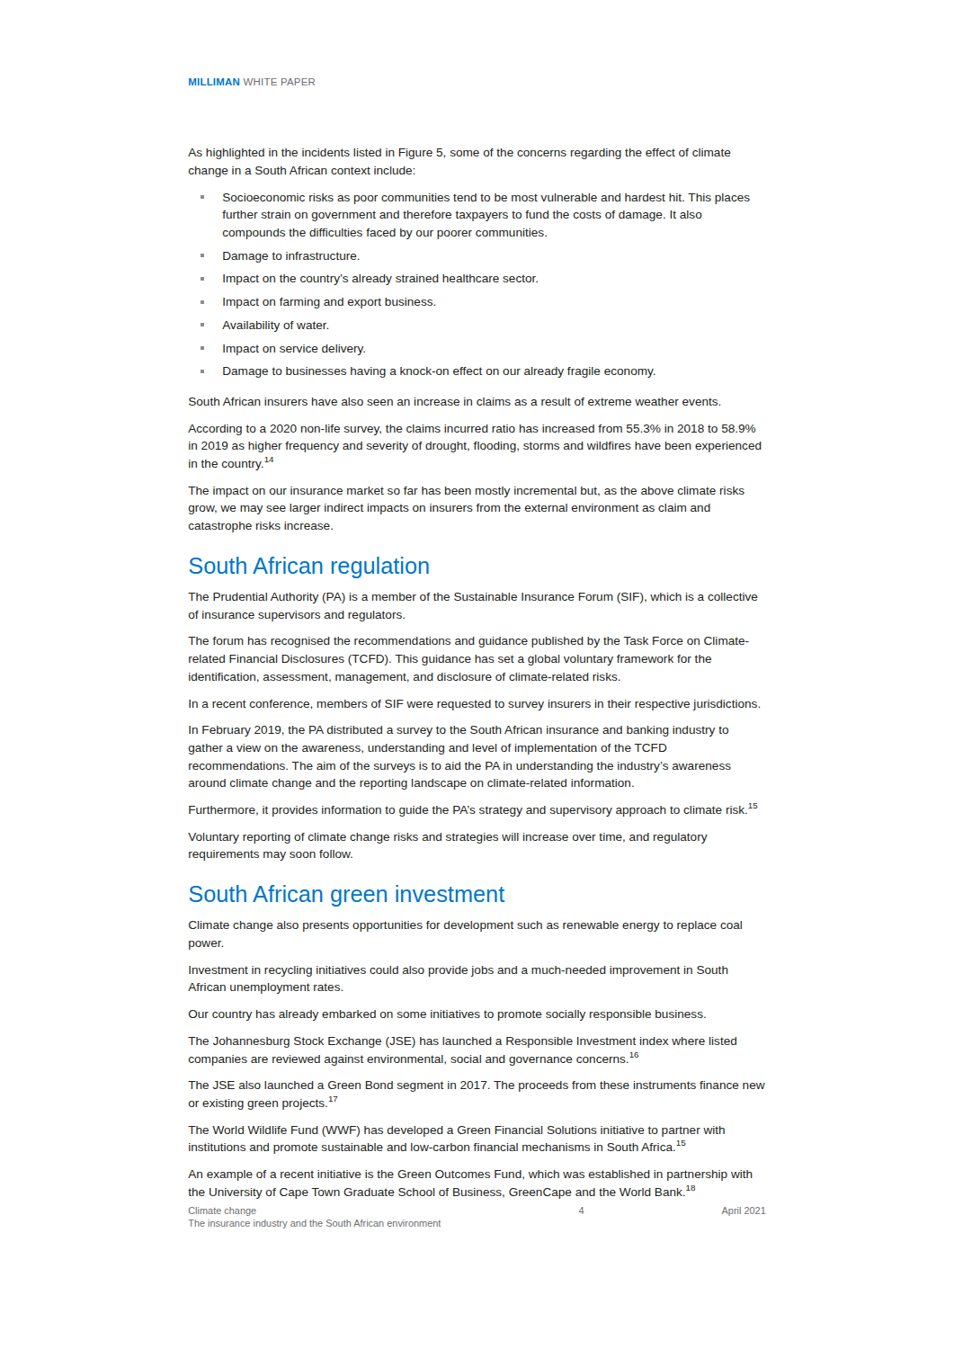MILLIMAN WHITE PAPER
As highlighted in the incidents listed in Figure 5, some of the concerns regarding the effect of climate change in a South African context include:
Socioeconomic risks as poor communities tend to be most vulnerable and hardest hit. This places further strain on government and therefore taxpayers to fund the costs of damage. It also compounds the difficulties faced by our poorer communities.
Damage to infrastructure.
Impact on the country’s already strained healthcare sector.
Impact on farming and export business.
Availability of water.
Impact on service delivery.
Damage to businesses having a knock-on effect on our already fragile economy.
South African insurers have also seen an increase in claims as a result of extreme weather events.
According to a 2020 non-life survey, the claims incurred ratio has increased from 55.3% in 2018 to 58.9% in 2019 as higher frequency and severity of drought, flooding, storms and wildfires have been experienced in the country.14
The impact on our insurance market so far has been mostly incremental but, as the above climate risks grow, we may see larger indirect impacts on insurers from the external environment as claim and catastrophe risks increase.
South African regulation
The Prudential Authority (PA) is a member of the Sustainable Insurance Forum (SIF), which is a collective of insurance supervisors and regulators.
The forum has recognised the recommendations and guidance published by the Task Force on Climate-related Financial Disclosures (TCFD). This guidance has set a global voluntary framework for the identification, assessment, management, and disclosure of climate-related risks.
In a recent conference, members of SIF were requested to survey insurers in their respective jurisdictions.
In February 2019, the PA distributed a survey to the South African insurance and banking industry to gather a view on the awareness, understanding and level of implementation of the TCFD recommendations. The aim of the surveys is to aid the PA in understanding the industry’s awareness around climate change and the reporting landscape on climate-related information.
Furthermore, it provides information to guide the PA’s strategy and supervisory approach to climate risk.15
Voluntary reporting of climate change risks and strategies will increase over time, and regulatory requirements may soon follow.
South African green investment
Climate change also presents opportunities for development such as renewable energy to replace coal power.
Investment in recycling initiatives could also provide jobs and a much-needed improvement in South African unemployment rates.
Our country has already embarked on some initiatives to promote socially responsible business.
The Johannesburg Stock Exchange (JSE) has launched a Responsible Investment index where listed companies are reviewed against environmental, social and governance concerns.16
The JSE also launched a Green Bond segment in 2017. The proceeds from these instruments finance new or existing green projects.17
The World Wildlife Fund (WWF) has developed a Green Financial Solutions initiative to partner with institutions and promote sustainable and low-carbon financial mechanisms in South Africa.15
An example of a recent initiative is the Green Outcomes Fund, which was established in partnership with the University of Cape Town Graduate School of Business, GreenCape and the World Bank.18
Climate change
The insurance industry and the South African environment
4
April 2021